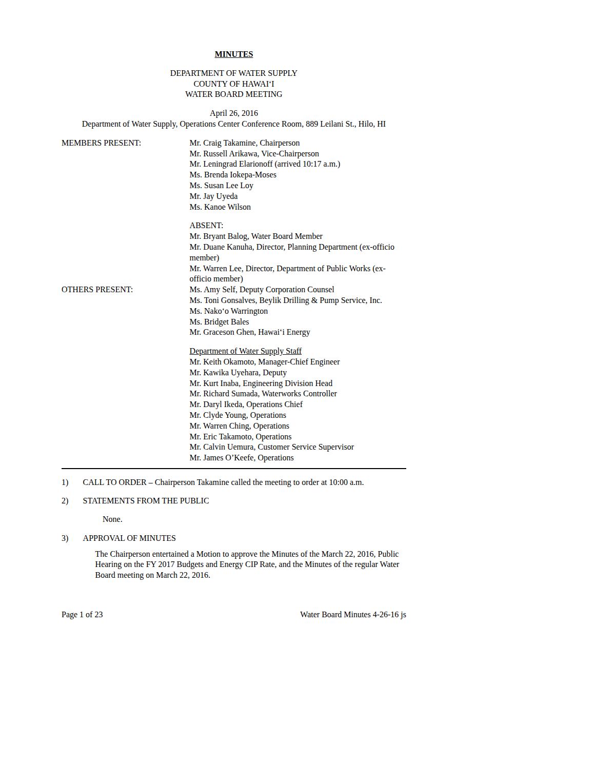MINUTES
DEPARTMENT OF WATER SUPPLY
COUNTY OF HAWAI‘I
WATER BOARD MEETING
April 26, 2016
Department of Water Supply, Operations Center Conference Room, 889 Leilani St., Hilo, HI
| MEMBERS PRESENT: | Mr. Craig Takamine, Chairperson Mr. Russell Arikawa, Vice-Chairperson Mr. Leningrad Elarionoff (arrived 10:17 a.m.) Ms. Brenda Iokepa-Moses Ms. Susan Lee Loy Mr. Jay Uyeda Ms. Kanoe Wilson ABSENT: Mr. Bryant Balog, Water Board Member Mr. Duane Kanuha, Director, Planning Department (ex-officio member) Mr. Warren Lee, Director, Department of Public Works (ex-officio member) |
| OTHERS PRESENT: | Ms. Amy Self, Deputy Corporation Counsel Ms. Toni Gonsalves, Beylik Drilling & Pump Service, Inc. Ms. Nako‘o Warrington Ms. Bridget Bales Mr. Graceson Ghen, Hawai‘i Energy Department of Water Supply Staff Mr. Keith Okamoto, Manager-Chief Engineer Mr. Kawika Uyehara, Deputy Mr. Kurt Inaba, Engineering Division Head Mr. Richard Sumada, Waterworks Controller Mr. Daryl Ikeda, Operations Chief Mr. Clyde Young, Operations Mr. Warren Ching, Operations Mr. Eric Takamoto, Operations Mr. Calvin Uemura, Customer Service Supervisor Mr. James O’Keefe, Operations |
1) CALL TO ORDER – Chairperson Takamine called the meeting to order at 10:00 a.m.
2) STATEMENTS FROM THE PUBLIC
None.
3) APPROVAL OF MINUTES
The Chairperson entertained a Motion to approve the Minutes of the March 22, 2016, Public Hearing on the FY 2017 Budgets and Energy CIP Rate, and the Minutes of the regular Water Board meeting on March 22, 2016.
Page 1 of 23 Water Board Minutes 4-26-16 js